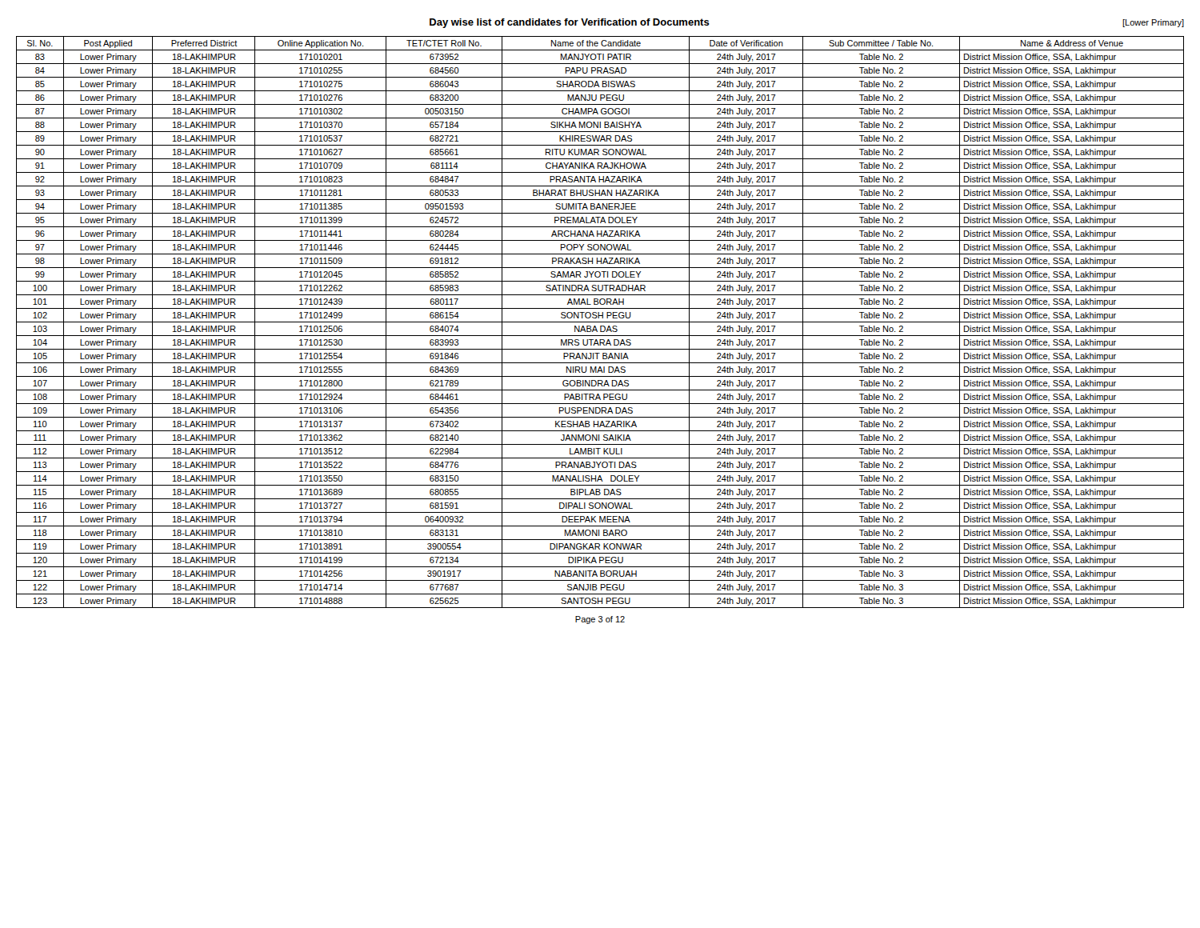Day wise list of candidates for Verification of Documents
[Lower Primary]
| Sl. No. | Post Applied | Preferred District | Online Application No. | TET/CTET Roll No. | Name of the Candidate | Date of Verification | Sub Committee / Table No. | Name & Address of Venue |
| --- | --- | --- | --- | --- | --- | --- | --- | --- |
| 83 | Lower Primary | 18-LAKHIMPUR | 171010201 | 673952 | MANJYOTI PATIR | 24th July, 2017 | Table No. 2 | District Mission Office, SSA, Lakhimpur |
| 84 | Lower Primary | 18-LAKHIMPUR | 171010255 | 684560 | PAPU PRASAD | 24th July, 2017 | Table No. 2 | District Mission Office, SSA, Lakhimpur |
| 85 | Lower Primary | 18-LAKHIMPUR | 171010275 | 686043 | SHARODA BISWAS | 24th July, 2017 | Table No. 2 | District Mission Office, SSA, Lakhimpur |
| 86 | Lower Primary | 18-LAKHIMPUR | 171010276 | 683200 | MANJU PEGU | 24th July, 2017 | Table No. 2 | District Mission Office, SSA, Lakhimpur |
| 87 | Lower Primary | 18-LAKHIMPUR | 171010302 | 00503150 | CHAMPA GOGOI | 24th July, 2017 | Table No. 2 | District Mission Office, SSA, Lakhimpur |
| 88 | Lower Primary | 18-LAKHIMPUR | 171010370 | 657184 | SIKHA MONI BAISHYA | 24th July, 2017 | Table No. 2 | District Mission Office, SSA, Lakhimpur |
| 89 | Lower Primary | 18-LAKHIMPUR | 171010537 | 682721 | KHIRESWAR DAS | 24th July, 2017 | Table No. 2 | District Mission Office, SSA, Lakhimpur |
| 90 | Lower Primary | 18-LAKHIMPUR | 171010627 | 685661 | RITU KUMAR SONOWAL | 24th July, 2017 | Table No. 2 | District Mission Office, SSA, Lakhimpur |
| 91 | Lower Primary | 18-LAKHIMPUR | 171010709 | 681114 | CHAYANIKA RAJKHOWA | 24th July, 2017 | Table No. 2 | District Mission Office, SSA, Lakhimpur |
| 92 | Lower Primary | 18-LAKHIMPUR | 171010823 | 684847 | PRASANTA HAZARIKA | 24th July, 2017 | Table No. 2 | District Mission Office, SSA, Lakhimpur |
| 93 | Lower Primary | 18-LAKHIMPUR | 171011281 | 680533 | BHARAT BHUSHAN HAZARIKA | 24th July, 2017 | Table No. 2 | District Mission Office, SSA, Lakhimpur |
| 94 | Lower Primary | 18-LAKHIMPUR | 171011385 | 09501593 | SUMITA BANERJEE | 24th July, 2017 | Table No. 2 | District Mission Office, SSA, Lakhimpur |
| 95 | Lower Primary | 18-LAKHIMPUR | 171011399 | 624572 | PREMALATA DOLEY | 24th July, 2017 | Table No. 2 | District Mission Office, SSA, Lakhimpur |
| 96 | Lower Primary | 18-LAKHIMPUR | 171011441 | 680284 | ARCHANA HAZARIKA | 24th July, 2017 | Table No. 2 | District Mission Office, SSA, Lakhimpur |
| 97 | Lower Primary | 18-LAKHIMPUR | 171011446 | 624445 | POPY SONOWAL | 24th July, 2017 | Table No. 2 | District Mission Office, SSA, Lakhimpur |
| 98 | Lower Primary | 18-LAKHIMPUR | 171011509 | 691812 | PRAKASH HAZARIKA | 24th July, 2017 | Table No. 2 | District Mission Office, SSA, Lakhimpur |
| 99 | Lower Primary | 18-LAKHIMPUR | 171012045 | 685852 | SAMAR JYOTI DOLEY | 24th July, 2017 | Table No. 2 | District Mission Office, SSA, Lakhimpur |
| 100 | Lower Primary | 18-LAKHIMPUR | 171012262 | 685983 | SATINDRA SUTRADHAR | 24th July, 2017 | Table No. 2 | District Mission Office, SSA, Lakhimpur |
| 101 | Lower Primary | 18-LAKHIMPUR | 171012439 | 680117 | AMAL BORAH | 24th July, 2017 | Table No. 2 | District Mission Office, SSA, Lakhimpur |
| 102 | Lower Primary | 18-LAKHIMPUR | 171012499 | 686154 | SONTOSH PEGU | 24th July, 2017 | Table No. 2 | District Mission Office, SSA, Lakhimpur |
| 103 | Lower Primary | 18-LAKHIMPUR | 171012506 | 684074 | NABA DAS | 24th July, 2017 | Table No. 2 | District Mission Office, SSA, Lakhimpur |
| 104 | Lower Primary | 18-LAKHIMPUR | 171012530 | 683993 | MRS UTARA DAS | 24th July, 2017 | Table No. 2 | District Mission Office, SSA, Lakhimpur |
| 105 | Lower Primary | 18-LAKHIMPUR | 171012554 | 691846 | PRANJIT BANIA | 24th July, 2017 | Table No. 2 | District Mission Office, SSA, Lakhimpur |
| 106 | Lower Primary | 18-LAKHIMPUR | 171012555 | 684369 | NIRU MAI DAS | 24th July, 2017 | Table No. 2 | District Mission Office, SSA, Lakhimpur |
| 107 | Lower Primary | 18-LAKHIMPUR | 171012800 | 621789 | GOBINDRA DAS | 24th July, 2017 | Table No. 2 | District Mission Office, SSA, Lakhimpur |
| 108 | Lower Primary | 18-LAKHIMPUR | 171012924 | 684461 | PABITRA PEGU | 24th July, 2017 | Table No. 2 | District Mission Office, SSA, Lakhimpur |
| 109 | Lower Primary | 18-LAKHIMPUR | 171013106 | 654356 | PUSPENDRA DAS | 24th July, 2017 | Table No. 2 | District Mission Office, SSA, Lakhimpur |
| 110 | Lower Primary | 18-LAKHIMPUR | 171013137 | 673402 | KESHAB HAZARIKA | 24th July, 2017 | Table No. 2 | District Mission Office, SSA, Lakhimpur |
| 111 | Lower Primary | 18-LAKHIMPUR | 171013362 | 682140 | JANMONI SAIKIA | 24th July, 2017 | Table No. 2 | District Mission Office, SSA, Lakhimpur |
| 112 | Lower Primary | 18-LAKHIMPUR | 171013512 | 622984 | LAMBIT KULI | 24th July, 2017 | Table No. 2 | District Mission Office, SSA, Lakhimpur |
| 113 | Lower Primary | 18-LAKHIMPUR | 171013522 | 684776 | PRANABJYOTI DAS | 24th July, 2017 | Table No. 2 | District Mission Office, SSA, Lakhimpur |
| 114 | Lower Primary | 18-LAKHIMPUR | 171013550 | 683150 | MANALISHA DOLEY | 24th July, 2017 | Table No. 2 | District Mission Office, SSA, Lakhimpur |
| 115 | Lower Primary | 18-LAKHIMPUR | 171013689 | 680855 | BIPLAB DAS | 24th July, 2017 | Table No. 2 | District Mission Office, SSA, Lakhimpur |
| 116 | Lower Primary | 18-LAKHIMPUR | 171013727 | 681591 | DIPALI SONOWAL | 24th July, 2017 | Table No. 2 | District Mission Office, SSA, Lakhimpur |
| 117 | Lower Primary | 18-LAKHIMPUR | 171013794 | 06400932 | DEEPAK MEENA | 24th July, 2017 | Table No. 2 | District Mission Office, SSA, Lakhimpur |
| 118 | Lower Primary | 18-LAKHIMPUR | 171013810 | 683131 | MAMONI BARO | 24th July, 2017 | Table No. 2 | District Mission Office, SSA, Lakhimpur |
| 119 | Lower Primary | 18-LAKHIMPUR | 171013891 | 3900554 | DIPANGKAR KONWAR | 24th July, 2017 | Table No. 2 | District Mission Office, SSA, Lakhimpur |
| 120 | Lower Primary | 18-LAKHIMPUR | 171014199 | 672134 | DIPIKA PEGU | 24th July, 2017 | Table No. 2 | District Mission Office, SSA, Lakhimpur |
| 121 | Lower Primary | 18-LAKHIMPUR | 171014256 | 3901917 | NABANITA BORUAH | 24th July, 2017 | Table No. 3 | District Mission Office, SSA, Lakhimpur |
| 122 | Lower Primary | 18-LAKHIMPUR | 171014714 | 677687 | SANJIB PEGU | 24th July, 2017 | Table No. 3 | District Mission Office, SSA, Lakhimpur |
| 123 | Lower Primary | 18-LAKHIMPUR | 171014888 | 625625 | SANTOSH PEGU | 24th July, 2017 | Table No. 3 | District Mission Office, SSA, Lakhimpur |
Page 3 of 12